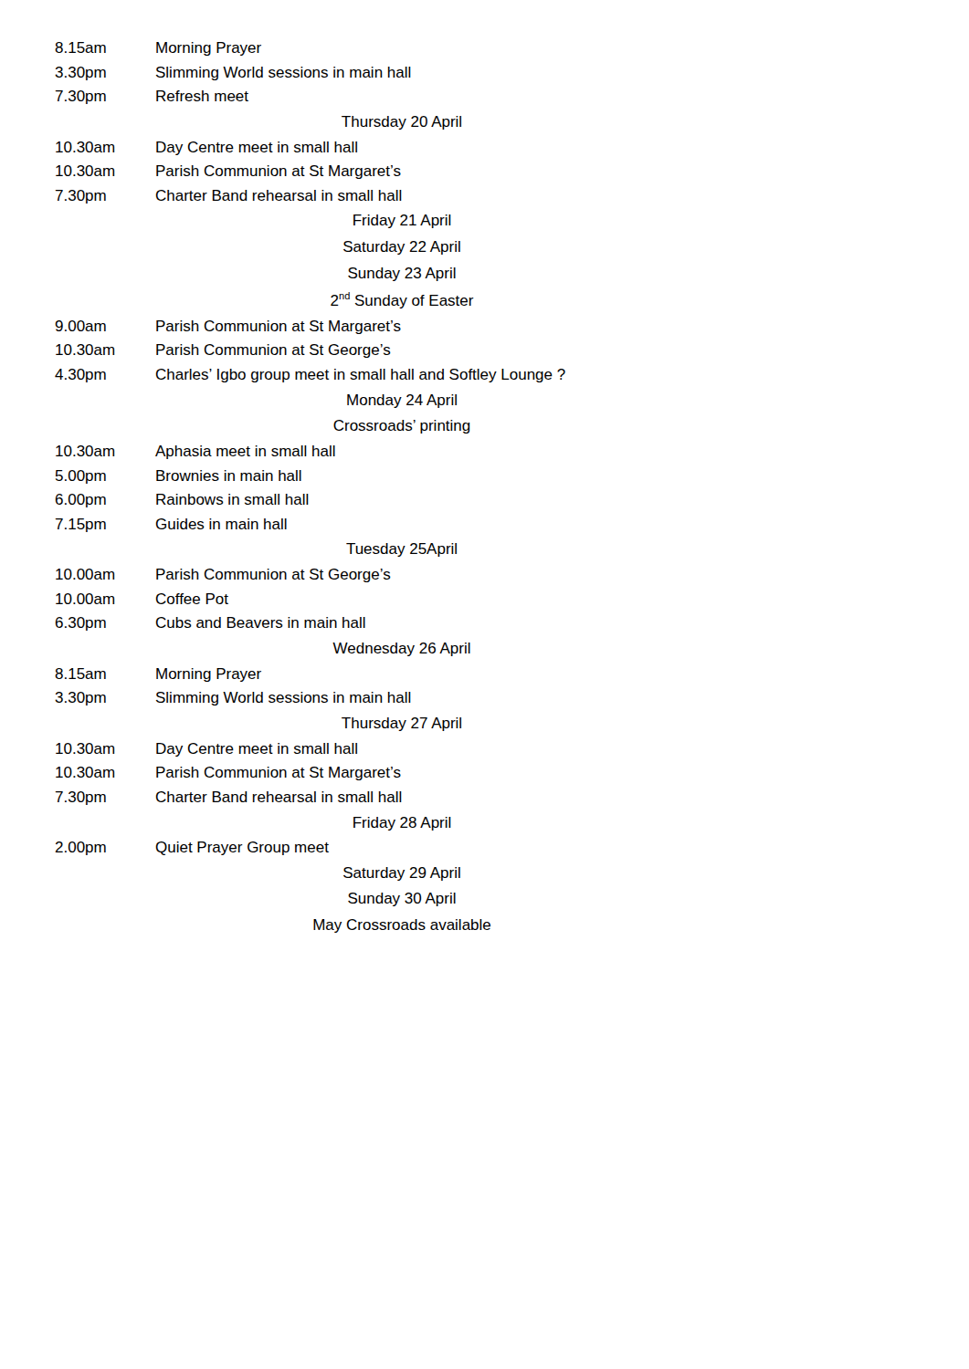| 8.15am | Morning Prayer |
| 3.30pm | Slimming World sessions in main hall |
| 7.30pm | Refresh meet |
| Thursday 20 April |
| 10.30am | Day Centre meet in small hall |
| 10.30am | Parish Communion at St Margaret’s |
| 7.30pm | Charter Band rehearsal in small hall |
| Friday 21 April |
| Saturday 22 April |
| Sunday 23 April |
| 2 nd Sunday of Easter |
| 9.00am | Parish Communion at St Margaret’s |
| 10.30am | Parish Communion at St George’s |
| 4.30pm | Charles’ Igbo group meet in small hall and Softley Lounge ? |
| Monday 24 April |
| Crossroads’ printing |
| 10.30am | Aphasia meet in small hall |
| 5.00pm | Brownies in main hall |
| 6.00pm | Rainbows in small hall |
| 7.15pm | Guides in main hall |
| Tuesday 25April |
| 10.00am | Parish Communion at St George’s |
| 10.00am | Coffee Pot |
| 6.30pm | Cubs and Beavers in main hall |
| Wednesday 26 April |
| 8.15am | Morning Prayer |
| 3.30pm | Slimming World sessions in main hall |
| Thursday 27 April |
| 10.30am | Day Centre meet in small hall |
| 10.30am | Parish Communion at St Margaret’s |
| 7.30pm | Charter Band rehearsal in small hall |
| Friday 28 April |
| 2.00pm | Quiet Prayer Group meet |
| Saturday 29 April |
| Sunday 30 April |
| May Crossroads available |